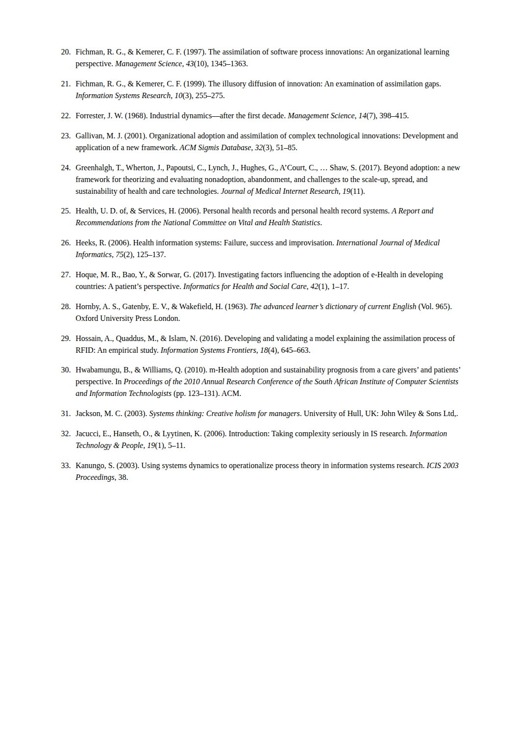Fichman, R. G., & Kemerer, C. F. (1997). The assimilation of software process innovations: An organizational learning perspective. Management Science, 43(10), 1345–1363.
Fichman, R. G., & Kemerer, C. F. (1999). The illusory diffusion of innovation: An examination of assimilation gaps. Information Systems Research, 10(3), 255–275.
Forrester, J. W. (1968). Industrial dynamics—after the first decade. Management Science, 14(7), 398–415.
Gallivan, M. J. (2001). Organizational adoption and assimilation of complex technological innovations: Development and application of a new framework. ACM Sigmis Database, 32(3), 51–85.
Greenhalgh, T., Wherton, J., Papoutsi, C., Lynch, J., Hughes, G., A’Court, C., … Shaw, S. (2017). Beyond adoption: a new framework for theorizing and evaluating nonadoption, abandonment, and challenges to the scale-up, spread, and sustainability of health and care technologies. Journal of Medical Internet Research, 19(11).
Health, U. D. of, & Services, H. (2006). Personal health records and personal health record systems. A Report and Recommendations from the National Committee on Vital and Health Statistics.
Heeks, R. (2006). Health information systems: Failure, success and improvisation. International Journal of Medical Informatics, 75(2), 125–137.
Hoque, M. R., Bao, Y., & Sorwar, G. (2017). Investigating factors influencing the adoption of e-Health in developing countries: A patient’s perspective. Informatics for Health and Social Care, 42(1), 1–17.
Hornby, A. S., Gatenby, E. V., & Wakefield, H. (1963). The advanced learner’s dictionary of current English (Vol. 965). Oxford University Press London.
Hossain, A., Quaddus, M., & Islam, N. (2016). Developing and validating a model explaining the assimilation process of RFID: An empirical study. Information Systems Frontiers, 18(4), 645–663.
Hwabamungu, B., & Williams, Q. (2010). m-Health adoption and sustainability prognosis from a care givers’ and patients’ perspective. In Proceedings of the 2010 Annual Research Conference of the South African Institute of Computer Scientists and Information Technologists (pp. 123–131). ACM.
Jackson, M. C. (2003). Systems thinking: Creative holism for managers. University of Hull, UK: John Wiley & Sons Ltd,.
Jacucci, E., Hanseth, O., & Lyytinen, K. (2006). Introduction: Taking complexity seriously in IS research. Information Technology & People, 19(1), 5–11.
Kanungo, S. (2003). Using systems dynamics to operationalize process theory in information systems research. ICIS 2003 Proceedings, 38.